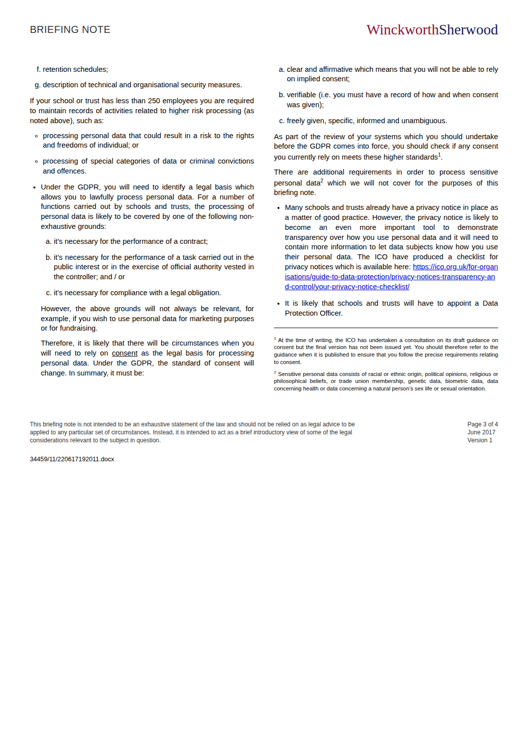BRIEFING NOTE
Winckworth Sherwood
retention schedules;
description of technical and organisational security measures.
If your school or trust has less than 250 employees you are required to maintain records of activities related to higher risk processing (as noted above), such as:
processing personal data that could result in a risk to the rights and freedoms of individual; or
processing of special categories of data or criminal convictions and offences.
Under the GDPR, you will need to identify a legal basis which allows you to lawfully process personal data. For a number of functions carried out by schools and trusts, the processing of personal data is likely to be covered by one of the following non-exhaustive grounds:
it’s necessary for the performance of a contract;
it’s necessary for the performance of a task carried out in the public interest or in the exercise of official authority vested in the controller; and / or
it’s necessary for compliance with a legal obligation.
However, the above grounds will not always be relevant, for example, if you wish to use personal data for marketing purposes or for fundraising.
Therefore, it is likely that there will be circumstances when you will need to rely on consent as the legal basis for processing personal data. Under the GDPR, the standard of consent will change. In summary, it must be:
clear and affirmative which means that you will not be able to rely on implied consent;
verifiable (i.e. you must have a record of how and when consent was given);
freely given, specific, informed and unambiguous.
As part of the review of your systems which you should undertake before the GDPR comes into force, you should check if any consent you currently rely on meets these higher standards1.
There are additional requirements in order to process sensitive personal data2 which we will not cover for the purposes of this briefing note.
Many schools and trusts already have a privacy notice in place as a matter of good practice. However, the privacy notice is likely to become an even more important tool to demonstrate transparency over how you use personal data and it will need to contain more information to let data subjects know how you use their personal data. The ICO have produced a checklist for privacy notices which is available here: https://ico.org.uk/for-organisations/guide-to-data-protection/privacy-notices-transparency-and-control/your-privacy-notice-checklist/
It is likely that schools and trusts will have to appoint a Data Protection Officer.
1 At the time of writing, the ICO has undertaken a consultation on its draft guidance on consent but the final version has not been issued yet. You should therefore refer to the guidance when it is published to ensure that you follow the precise requirements relating to consent.
2 Sensitive personal data consists of racial or ethnic origin, political opinions, religious or philosophical beliefs, or trade union membership, genetic data, biometric data, data concerning health or data concerning a natural person’s sex life or sexual orientation.
This briefing note is not intended to be an exhaustive statement of the law and should not be relied on as legal advice to be applied to any particular set of circumstances. Instead, it is intended to act as a brief introductory view of some of the legal considerations relevant to the subject in question.
Page 3 of 4
June 2017
Version 1
34459/11/220617192011.docx